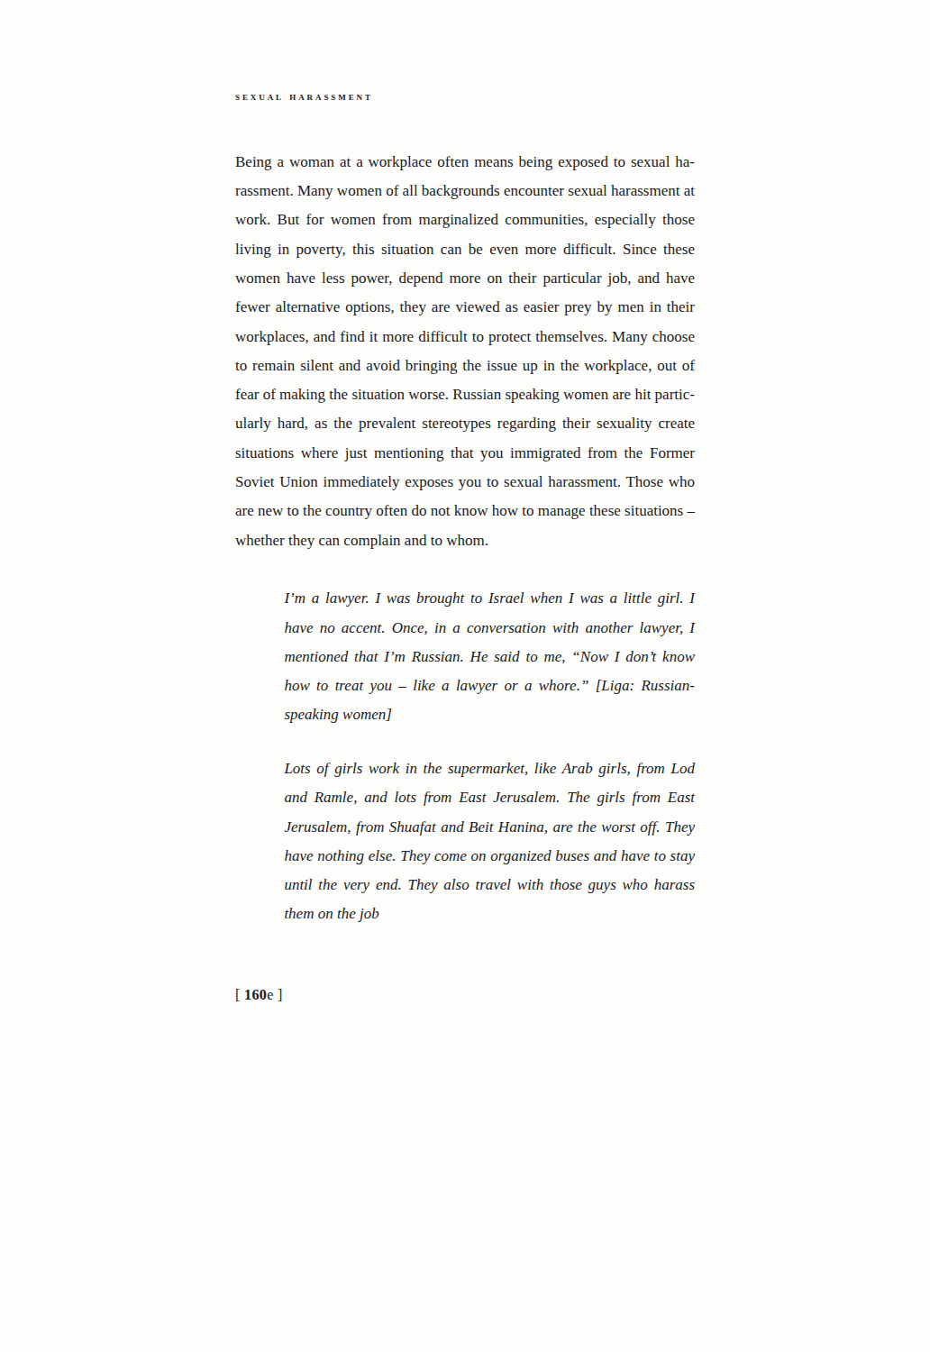Sexual Harassment
Being a woman at a workplace often means being exposed to sexual harassment. Many women of all backgrounds encounter sexual harassment at work. But for women from marginalized communities, especially those living in poverty, this situation can be even more difficult. Since these women have less power, depend more on their particular job, and have fewer alternative options, they are viewed as easier prey by men in their workplaces, and find it more difficult to protect themselves. Many choose to remain silent and avoid bringing the issue up in the workplace, out of fear of making the situation worse. Russian speaking women are hit particularly hard, as the prevalent stereotypes regarding their sexuality create situations where just mentioning that you immigrated from the Former Soviet Union immediately exposes you to sexual harassment. Those who are new to the country often do not know how to manage these situations – whether they can complain and to whom.
I’m a lawyer. I was brought to Israel when I was a little girl. I have no accent. Once, in a conversation with another lawyer, I mentioned that I’m Russian. He said to me, “Now I don’t know how to treat you – like a lawyer or a whore.” [Liga: Russian-speaking women]
Lots of girls work in the supermarket, like Arab girls, from Lod and Ramle, and lots from East Jerusalem. The girls from East Jerusalem, from Shuafat and Beit Hanina, are the worst off. They have nothing else. They come on organized buses and have to stay until the very end. They also travel with those guys who harass them on the job
[ 160e ]